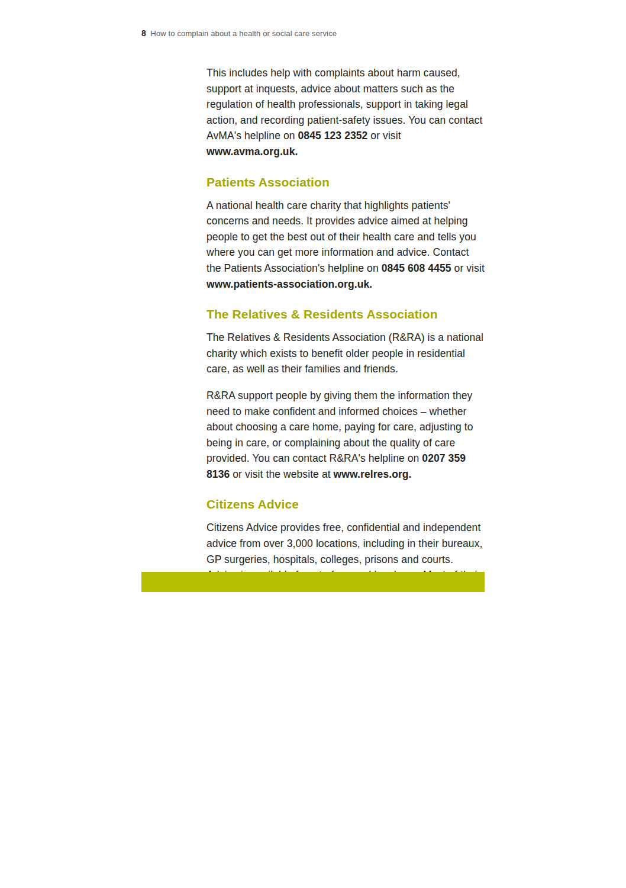8 How to complain about a health or social care service
This includes help with complaints about harm caused, support at inquests, advice about matters such as the regulation of health professionals, support in taking legal action, and recording patient-safety issues. You can contact AvMA's helpline on 0845 123 2352 or visit www.avma.org.uk.
Patients Association
A national health care charity that highlights patients' concerns and needs. It provides advice aimed at helping people to get the best out of their health care and tells you where you can get more information and advice. Contact the Patients Association's helpline on 0845 608 4455 or visit www.patients-association.org.uk.
The Relatives & Residents Association
The Relatives & Residents Association (R&RA) is a national charity which exists to benefit older people in residential care, as well as their families and friends.
R&RA support people by giving them the information they need to make confident and informed choices – whether about choosing a care home, paying for care, adjusting to being in care, or complaining about the quality of care provided. You can contact R&RA's helpline on 0207 359 8136 or visit the website at www.relres.org.
Citizens Advice
Citizens Advice provides free, confidential and independent advice from over 3,000 locations, including in their bureaux, GP surgeries, hospitals, colleges, prisons and courts. Advice is available face-to-face and by phone. Most of their